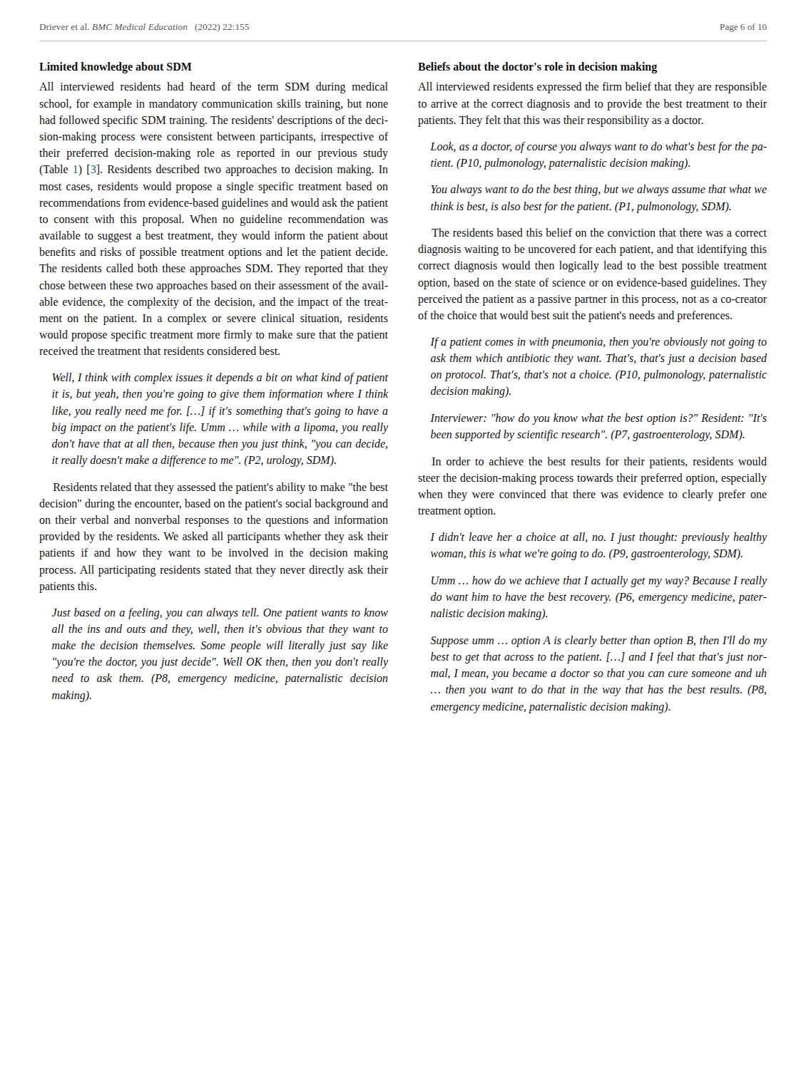Driever et al. BMC Medical Education (2022) 22:155
Page 6 of 10
Limited knowledge about SDM
All interviewed residents had heard of the term SDM during medical school, for example in mandatory communication skills training, but none had followed specific SDM training. The residents' descriptions of the decision-making process were consistent between participants, irrespective of their preferred decision-making role as reported in our previous study (Table 1) [3]. Residents described two approaches to decision making. In most cases, residents would propose a single specific treatment based on recommendations from evidence-based guidelines and would ask the patient to consent with this proposal. When no guideline recommendation was available to suggest a best treatment, they would inform the patient about benefits and risks of possible treatment options and let the patient decide. The residents called both these approaches SDM. They reported that they chose between these two approaches based on their assessment of the available evidence, the complexity of the decision, and the impact of the treatment on the patient. In a complex or severe clinical situation, residents would propose specific treatment more firmly to make sure that the patient received the treatment that residents considered best.
Well, I think with complex issues it depends a bit on what kind of patient it is, but yeah, then you're going to give them information where I think like, you really need me for. […] if it's something that's going to have a big impact on the patient's life. Umm … while with a lipoma, you really don't have that at all then, because then you just think, "you can decide, it really doesn't make a difference to me". (P2, urology, SDM).
Residents related that they assessed the patient's ability to make "the best decision" during the encounter, based on the patient's social background and on their verbal and nonverbal responses to the questions and information provided by the residents. We asked all participants whether they ask their patients if and how they want to be involved in the decision making process. All participating residents stated that they never directly ask their patients this.
Just based on a feeling, you can always tell. One patient wants to know all the ins and outs and they, well, then it's obvious that they want to make the decision themselves. Some people will literally just say like "you're the doctor, you just decide". Well OK then, then you don't really need to ask them. (P8, emergency medicine, paternalistic decision making).
Beliefs about the doctor's role in decision making
All interviewed residents expressed the firm belief that they are responsible to arrive at the correct diagnosis and to provide the best treatment to their patients. They felt that this was their responsibility as a doctor.
Look, as a doctor, of course you always want to do what's best for the patient. (P10, pulmonology, paternalistic decision making).
You always want to do the best thing, but we always assume that what we think is best, is also best for the patient. (P1, pulmonology, SDM).
The residents based this belief on the conviction that there was a correct diagnosis waiting to be uncovered for each patient, and that identifying this correct diagnosis would then logically lead to the best possible treatment option, based on the state of science or on evidence-based guidelines. They perceived the patient as a passive partner in this process, not as a co-creator of the choice that would best suit the patient's needs and preferences.
If a patient comes in with pneumonia, then you're obviously not going to ask them which antibiotic they want. That's, that's just a decision based on protocol. That's, that's not a choice. (P10, pulmonology, paternalistic decision making).
Interviewer: "how do you know what the best option is?" Resident: "It's been supported by scientific research". (P7, gastroenterology, SDM).
In order to achieve the best results for their patients, residents would steer the decision-making process towards their preferred option, especially when they were convinced that there was evidence to clearly prefer one treatment option.
I didn't leave her a choice at all, no. I just thought: previously healthy woman, this is what we're going to do. (P9, gastroenterology, SDM).
Umm … how do we achieve that I actually get my way? Because I really do want him to have the best recovery. (P6, emergency medicine, paternalistic decision making).
Suppose umm … option A is clearly better than option B, then I'll do my best to get that across to the patient. […] and I feel that that's just normal, I mean, you became a doctor so that you can cure someone and uh … then you want to do that in the way that has the best results. (P8, emergency medicine, paternalistic decision making).